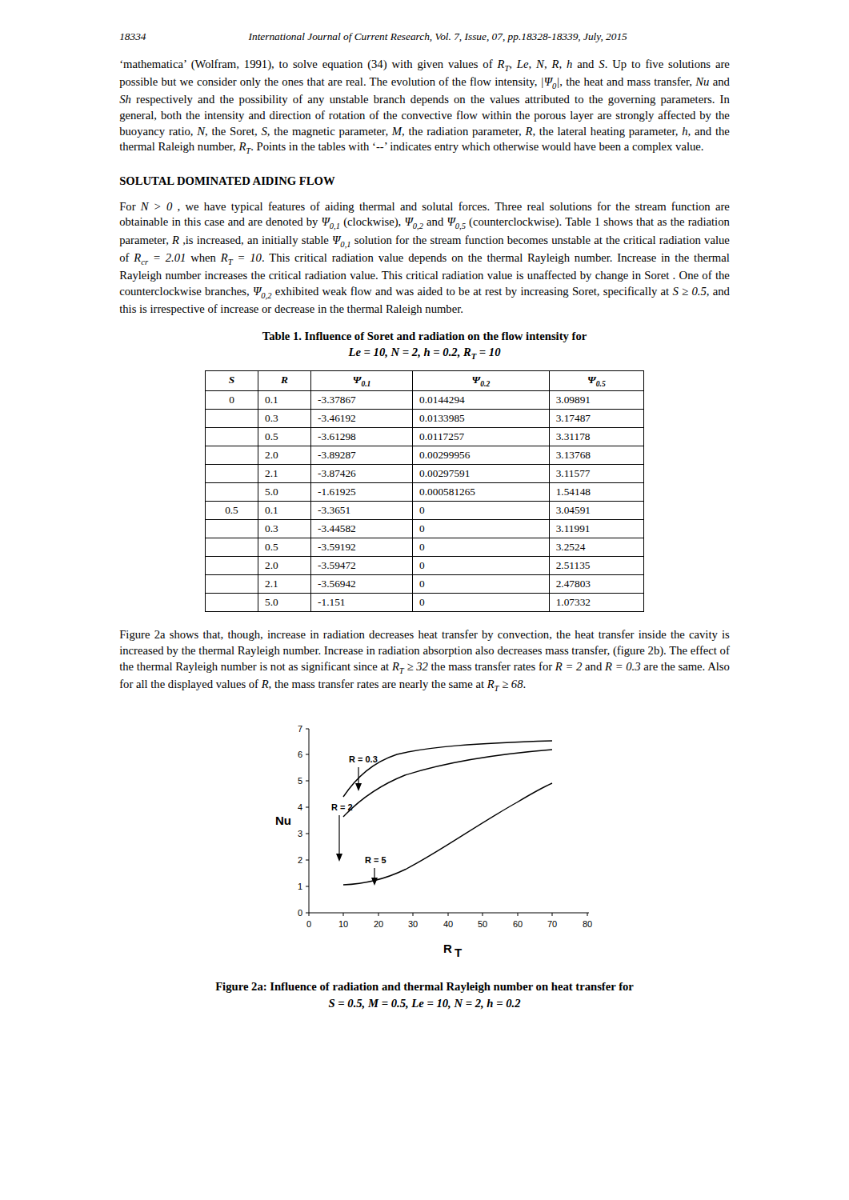18334 International Journal of Current Research, Vol. 7, Issue, 07, pp.18328-18339, July, 2015
‘mathematica’ (Wolfram, 1991), to solve equation (34) with given values of RT, Le, N, R, h and S. Up to five solutions are possible but we consider only the ones that are real. The evolution of the flow intensity, |Ψ0|, the heat and mass transfer, Nu and Sh respectively and the possibility of any unstable branch depends on the values attributed to the governing parameters. In general, both the intensity and direction of rotation of the convective flow within the porous layer are strongly affected by the buoyancy ratio, N, the Soret, S, the magnetic parameter, M, the radiation parameter, R, the lateral heating parameter, h, and the thermal Raleigh number, RT. Points in the tables with ‘--’ indicates entry which otherwise would have been a complex value.
Solutal Dominated Aiding Flow
For N > 0 , we have typical features of aiding thermal and solutal forces. Three real solutions for the stream function are obtainable in this case and are denoted by Ψ0,1 (clockwise), Ψ0,2 and Ψ0,5 (counterclockwise). Table 1 shows that as the radiation parameter, R ,is increased, an initially stable Ψ0,1 solution for the stream function becomes unstable at the critical radiation value of Rcr = 2.01 when RT = 10. This critical radiation value depends on the thermal Rayleigh number. Increase in the thermal Rayleigh number increases the critical radiation value. This critical radiation value is unaffected by change in Soret . One of the counterclockwise branches, Ψ0,2 exhibited weak flow and was aided to be at rest by increasing Soret, specifically at S ≥ 0.5, and this is irrespective of increase or decrease in the thermal Raleigh number.
Table 1. Influence of Soret and radiation on the flow intensity for Le = 10, N = 2, h = 0.2, R T = 10
| S | R | Ψ 0.1 | Ψ 0.2 | Ψ 0.5 |
| --- | --- | --- | --- | --- |
| 0 | 0.1 | -3.37867 | 0.0144294 | 3.09891 |
| | 0.3 | -3.46192 | 0.0133985 | 3.17487 |
| | 0.5 | -3.61298 | 0.0117257 | 3.31178 |
| | 2.0 | -3.89287 | 0.00299956 | 3.13768 |
| | 2.1 | -3.87426 | 0.00297591 | 3.11577 |
| | 5.0 | -1.61925 | 0.000581265 | 1.54148 |
| 0.5 | 0.1 | -3.3651 | 0 | 3.04591 |
| | 0.3 | -3.44582 | 0 | 3.11991 |
| | 0.5 | -3.59192 | 0 | 3.2524 |
| | 2.0 | -3.59472 | 0 | 2.51135 |
| | 2.1 | -3.56942 | 0 | 2.47803 |
| | 5.0 | -1.151 | 0 | 1.07332 |
Figure 2a shows that, though, increase in radiation decreases heat transfer by convection, the heat transfer inside the cavity is increased by the thermal Rayleigh number. Increase in radiation absorption also decreases mass transfer, (figure 2b). The effect of the thermal Rayleigh number is not as significant since at RT ≥ 32 the mass transfer rates for R = 2 and R = 0.3 are the same. Also for all the displayed values of R, the mass transfer rates are nearly the same at RT ≥ 68.
0 1 2 3 4 5 6 7 0 10 20 30 40 50 60 70 80 R = 0.3 R = 2 R = 5 Nu R T
Figure 2a: Influence of radiation and thermal Rayleigh number on heat transfer for
S = 0.5, M = 0.5, Le = 10, N = 2, h = 0.2